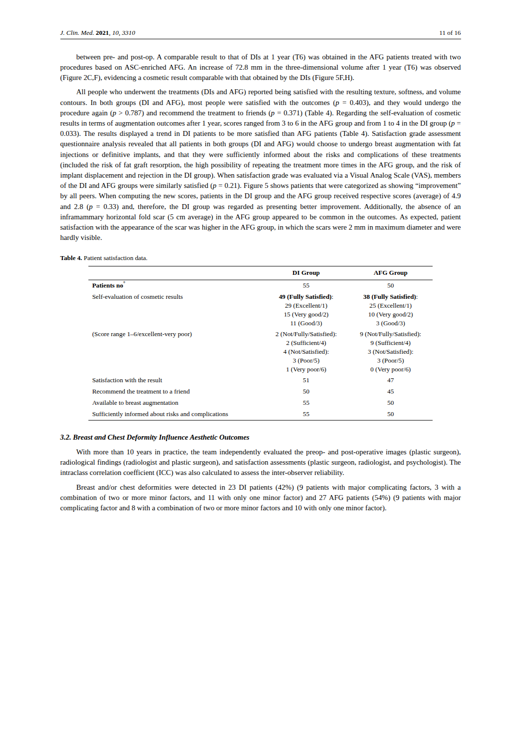J. Clin. Med. 2021, 10, 3310
11 of 16
between pre- and post-op. A comparable result to that of DIs at 1 year (T6) was obtained in the AFG patients treated with two procedures based on ASC-enriched AFG. An increase of 72.8 mm in the three-dimensional volume after 1 year (T6) was observed (Figure 2C,F), evidencing a cosmetic result comparable with that obtained by the DIs (Figure 5F,H).
All people who underwent the treatments (DIs and AFG) reported being satisfied with the resulting texture, softness, and volume contours. In both groups (DI and AFG), most people were satisfied with the outcomes (p = 0.403), and they would undergo the procedure again (p > 0.787) and recommend the treatment to friends (p = 0.371) (Table 4). Regarding the self-evaluation of cosmetic results in terms of augmentation outcomes after 1 year, scores ranged from 3 to 6 in the AFG group and from 1 to 4 in the DI group (p = 0.033). The results displayed a trend in DI patients to be more satisfied than AFG patients (Table 4). Satisfaction grade assessment questionnaire analysis revealed that all patients in both groups (DI and AFG) would choose to undergo breast augmentation with fat injections or definitive implants, and that they were sufficiently informed about the risks and complications of these treatments (included the risk of fat graft resorption, the high possibility of repeating the treatment more times in the AFG group, and the risk of implant displacement and rejection in the DI group). When satisfaction grade was evaluated via a Visual Analog Scale (VAS), members of the DI and AFG groups were similarly satisfied (p = 0.21). Figure 5 shows patients that were categorized as showing “improvement” by all peers. When computing the new scores, patients in the DI group and the AFG group received respective scores (average) of 4.9 and 2.8 (p = 0.33) and, therefore, the DI group was regarded as presenting better improvement. Additionally, the absence of an inframammary horizontal fold scar (5 cm average) in the AFG group appeared to be common in the outcomes. As expected, patient satisfaction with the appearance of the scar was higher in the AFG group, in which the scars were 2 mm in maximum diameter and were hardly visible.
Table 4. Patient satisfaction data.
| | DI Group | AFG Group |
| --- | --- | --- |
| Patients no ° | 55 | 50 |
| Self-evaluation of cosmetic results | 49 (Fully Satisfied) : 29 (Excellent/1) 15 (Very good/2) 11 (Good/3) | 38 (Fully Satisfied) : 25 (Excellent/1) 10 (Very good/2) 3 (Good/3) |
| (Score range 1–6/excellent-very poor) | 2 (Not/Fully/Satisfied): 2 (Sufficient/4) 4 (Not/Satisfied): 3 (Poor/5) 1 (Very poor/6) | 9 (Not/Fully/Satisfied): 9 (Sufficient/4) 3 (Not/Satisfied): 3 (Poor/5) 0 (Very poor/6) |
| Satisfaction with the result | 51 | 47 |
| Recommend the treatment to a friend | 50 | 45 |
| Available to breast augmentation | 55 | 50 |
| Sufficiently informed about risks and complications | 55 | 50 |
3.2. Breast and Chest Deformity Influence Aesthetic Outcomes
With more than 10 years in practice, the team independently evaluated the preop- and post-operative images (plastic surgeon), radiological findings (radiologist and plastic surgeon), and satisfaction assessments (plastic surgeon, radiologist, and psychologist). The intraclass correlation coefficient (ICC) was also calculated to assess the inter-observer reliability.
Breast and/or chest deformities were detected in 23 DI patients (42%) (9 patients with major complicating factors, 3 with a combination of two or more minor factors, and 11 with only one minor factor) and 27 AFG patients (54%) (9 patients with major complicating factor and 8 with a combination of two or more minor factors and 10 with only one minor factor).